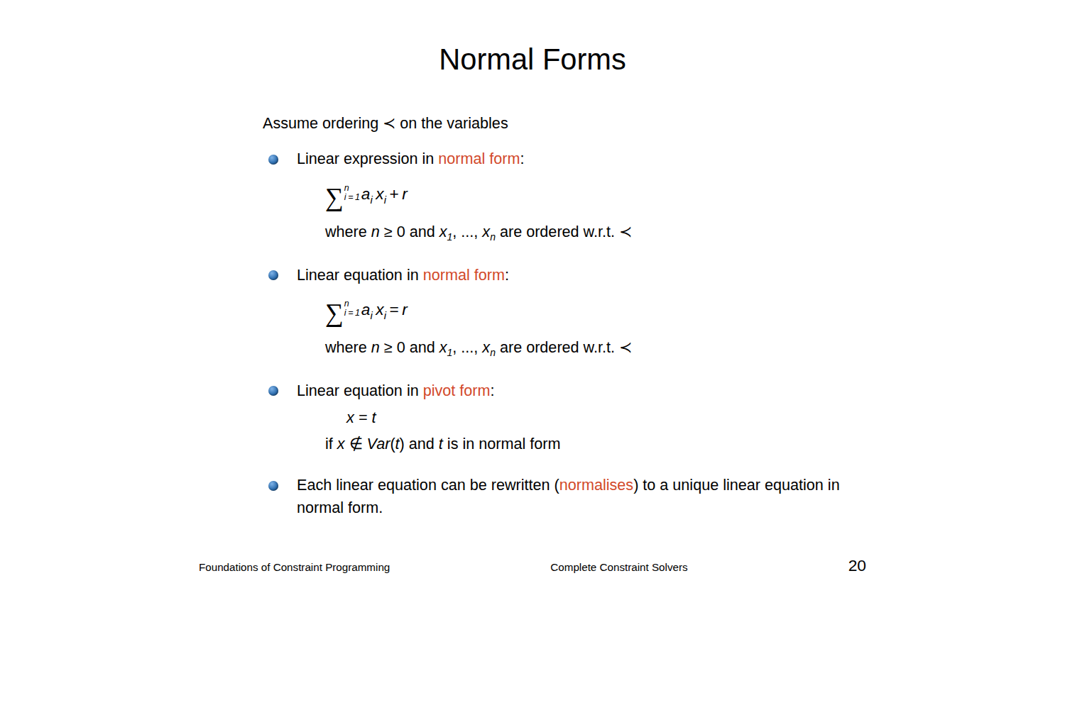Normal Forms
Assume ordering ≺ on the variables
Linear expression in normal form:
∑ni = 1 ai xi + r
where n ≥ 0 and x1, ..., xn are ordered w.r.t. ≺
Linear equation in normal form:
∑ni = 1 ai xi = r
where n ≥ 0 and x1, ..., xn are ordered w.r.t. ≺
Linear equation in pivot form:
x = t
if x ∉ Var(t) and t is in normal form
Each linear equation can be rewritten (normalises) to a unique linear equation in normal form.
Foundations of Constraint Programming
Complete Constraint Solvers
20